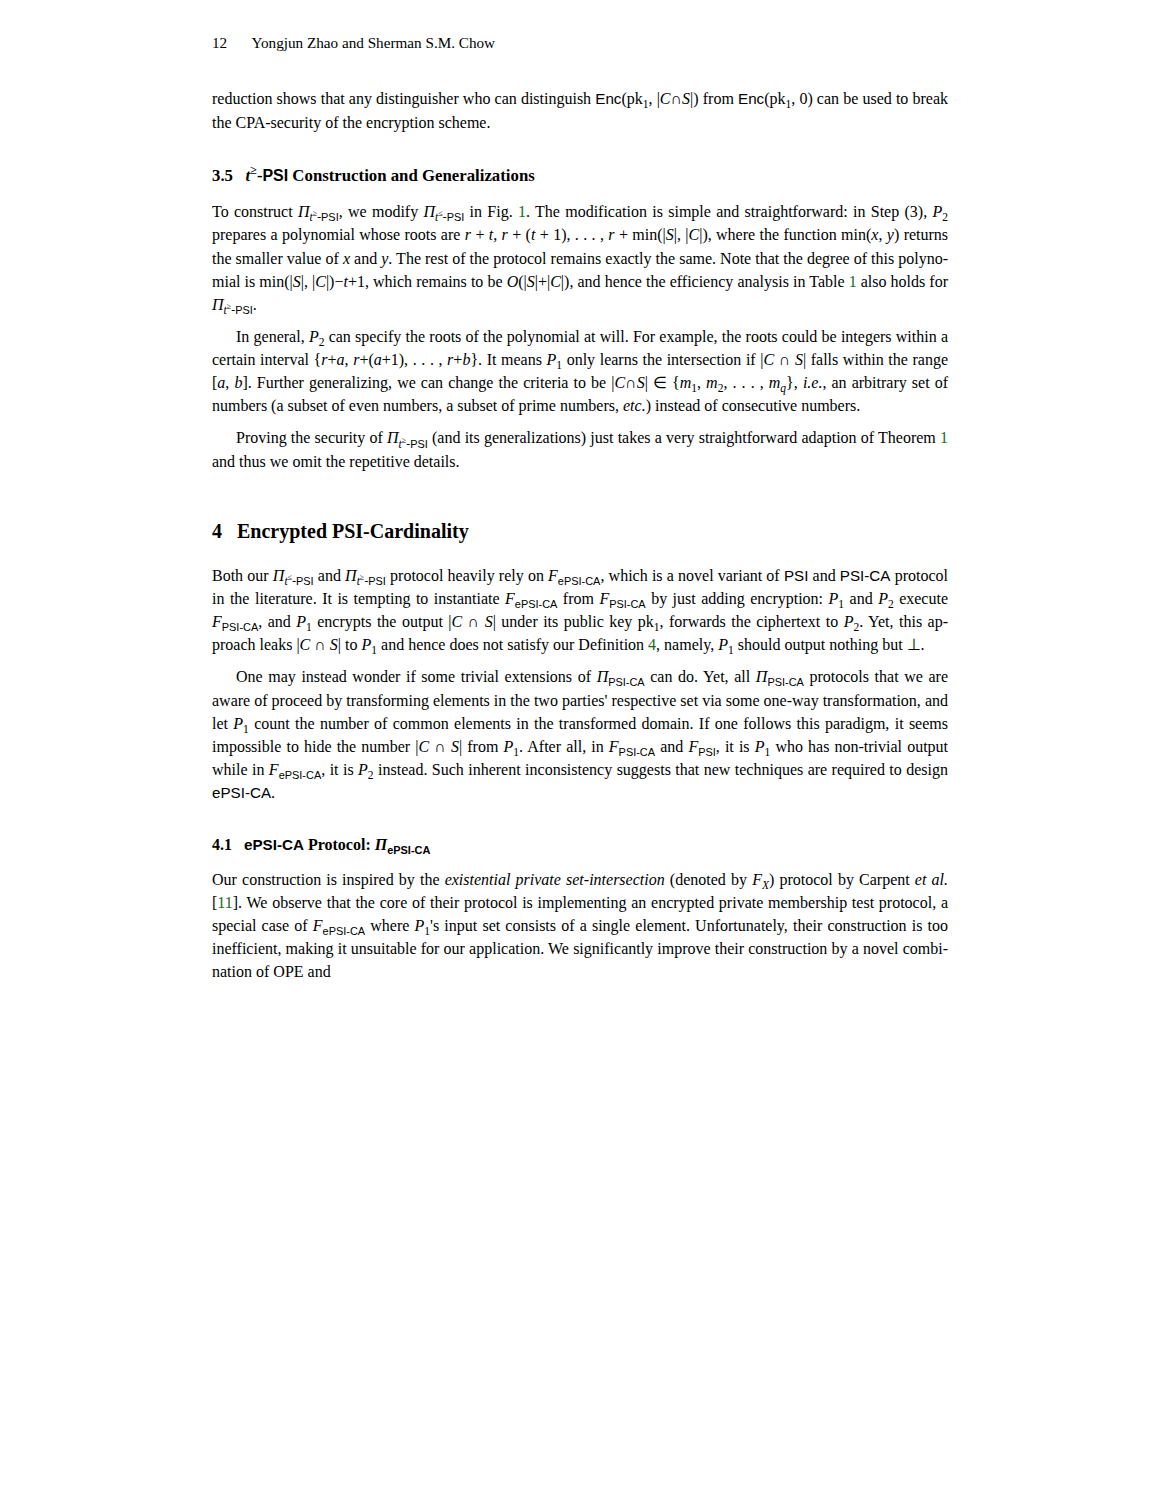12 Yongjun Zhao and Sherman S.M. Chow
reduction shows that any distinguisher who can distinguish Enc(pk1, |C∩S|) from Enc(pk1, 0) can be used to break the CPA-security of the encryption scheme.
3.5 t≥-PSI Construction and Generalizations
To construct Πt≥-PSI, we modify Πt≤-PSI in Fig. 1. The modification is simple and straightforward: in Step (3), P2 prepares a polynomial whose roots are r + t, r + (t + 1), . . . , r + min(|S|, |C|), where the function min(x, y) returns the smaller value of x and y. The rest of the protocol remains exactly the same. Note that the degree of this polynomial is min(|S|, |C|)−t+1, which remains to be O(|S|+|C|), and hence the efficiency analysis in Table 1 also holds for Πt≥-PSI.
In general, P2 can specify the roots of the polynomial at will. For example, the roots could be integers within a certain interval {r+a, r+(a+1), . . . , r+b}. It means P1 only learns the intersection if |C ∩ S| falls within the range [a, b]. Further generalizing, we can change the criteria to be |C∩S| ∈ {m1, m2, . . . , mq}, i.e., an arbitrary set of numbers (a subset of even numbers, a subset of prime numbers, etc.) instead of consecutive numbers.
Proving the security of Πt≥-PSI (and its generalizations) just takes a very straightforward adaption of Theorem 1 and thus we omit the repetitive details.
4 Encrypted PSI-Cardinality
Both our Πt≤-PSI and Πt≥-PSI protocol heavily rely on FePSI-CA, which is a novel variant of PSI and PSI-CA protocol in the literature. It is tempting to instantiate FePSI-CA from FPSI-CA by just adding encryption: P1 and P2 execute FPSI-CA, and P1 encrypts the output |C ∩ S| under its public key pk1, forwards the ciphertext to P2. Yet, this approach leaks |C ∩ S| to P1 and hence does not satisfy our Definition 4, namely, P1 should output nothing but ⊥.
One may instead wonder if some trivial extensions of ΠPSI-CA can do. Yet, all ΠPSI-CA protocols that we are aware of proceed by transforming elements in the two parties' respective set via some one-way transformation, and let P1 count the number of common elements in the transformed domain. If one follows this paradigm, it seems impossible to hide the number |C ∩ S| from P1. After all, in FPSI-CA and FPSI, it is P1 who has non-trivial output while in FePSI-CA, it is P2 instead. Such inherent inconsistency suggests that new techniques are required to design ePSI-CA.
4.1 ePSI-CA Protocol: ΠePSI-CA
Our construction is inspired by the existential private set-intersection (denoted by FX) protocol by Carpent et al. [11]. We observe that the core of their protocol is implementing an encrypted private membership test protocol, a special case of FePSI-CA where P1's input set consists of a single element. Unfortunately, their construction is too inefficient, making it unsuitable for our application. We significantly improve their construction by a novel combination of OPE and